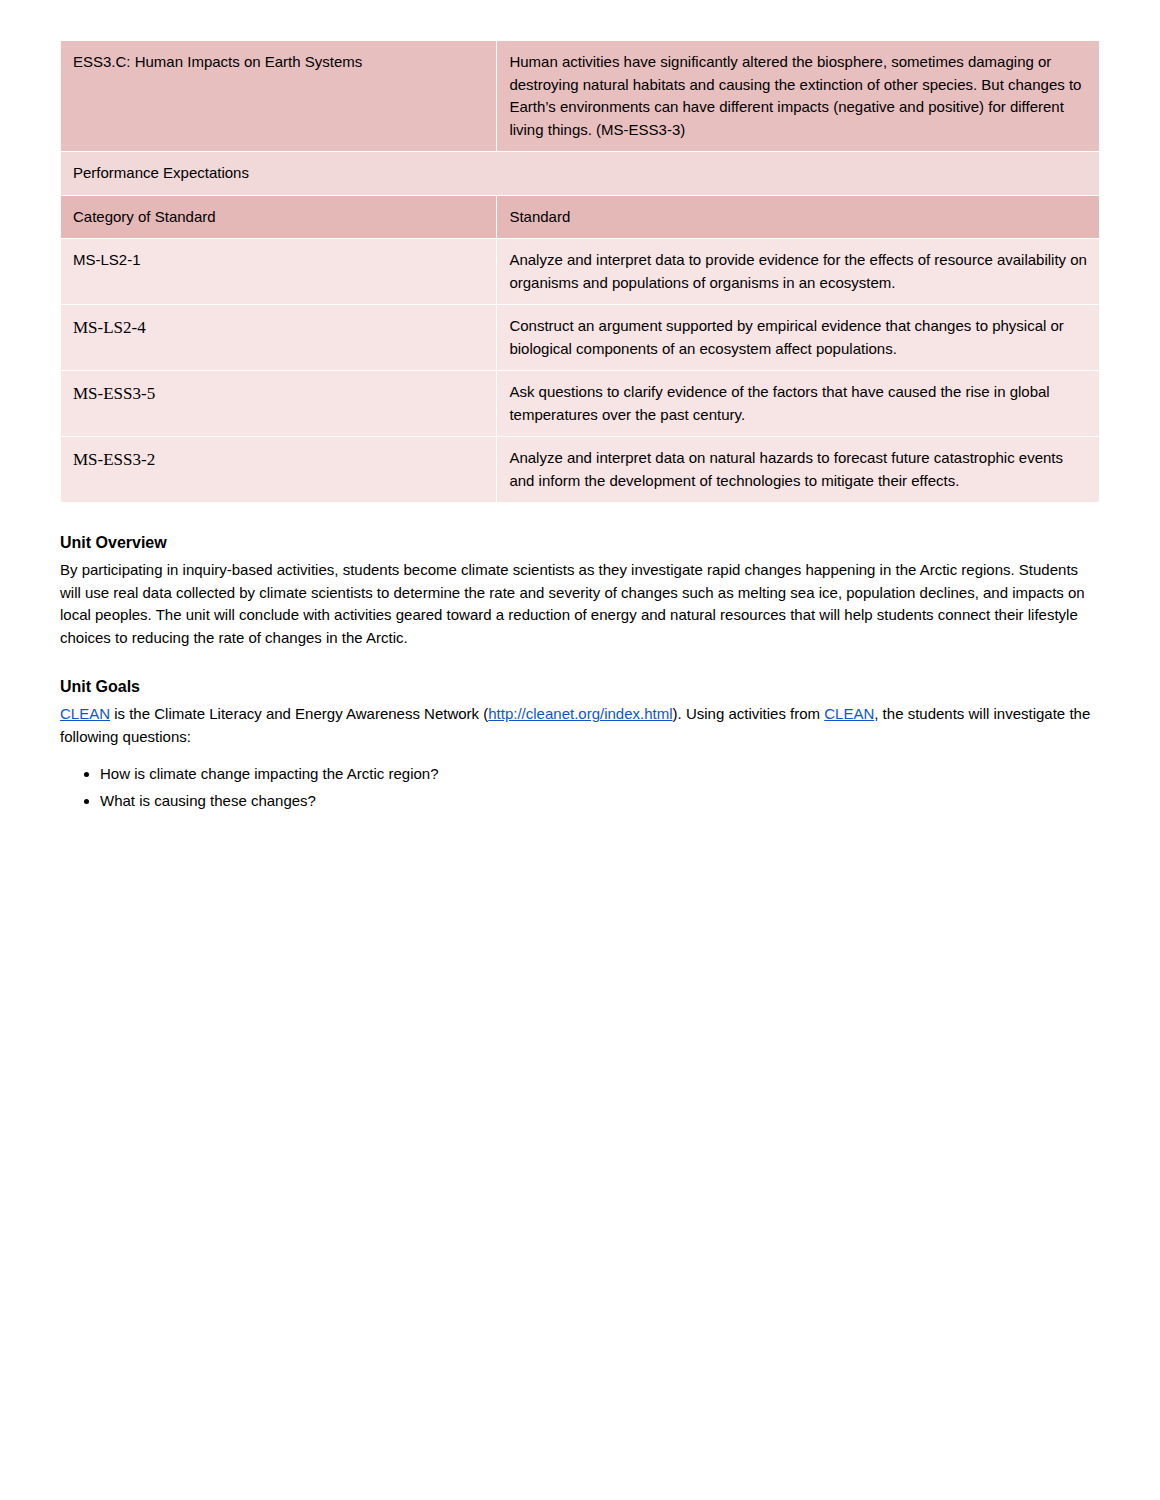| ESS3.C: Human Impacts on Earth Systems | Human activities have significantly altered the biosphere, sometimes damaging or destroying natural habitats and causing the extinction of other species. But changes to Earth’s environments can have different impacts (negative and positive) for different living things. (MS-ESS3-3) |
| Performance Expectations |
| Category of Standard | Standard |
| MS-LS2-1 | Analyze and interpret data to provide evidence for the effects of resource availability on organisms and populations of organisms in an ecosystem. |
| MS-LS2-4 | Construct an argument supported by empirical evidence that changes to physical or biological components of an ecosystem affect populations. |
| MS-ESS3-5 | Ask questions to clarify evidence of the factors that have caused the rise in global temperatures over the past century. |
| MS-ESS3-2 | Analyze and interpret data on natural hazards to forecast future catastrophic events and inform the development of technologies to mitigate their effects. |
Unit Overview
By participating in inquiry-based activities, students become climate scientists as they investigate rapid changes happening in the Arctic regions. Students will use real data collected by climate scientists to determine the rate and severity of changes such as melting sea ice, population declines, and impacts on local peoples. The unit will conclude with activities geared toward a reduction of energy and natural resources that will help students connect their lifestyle choices to reducing the rate of changes in the Arctic.
Unit Goals
CLEAN is the Climate Literacy and Energy Awareness Network (http://cleanet.org/index.html). Using activities from CLEAN, the students will investigate the following questions:
How is climate change impacting the Arctic region?
What is causing these changes?